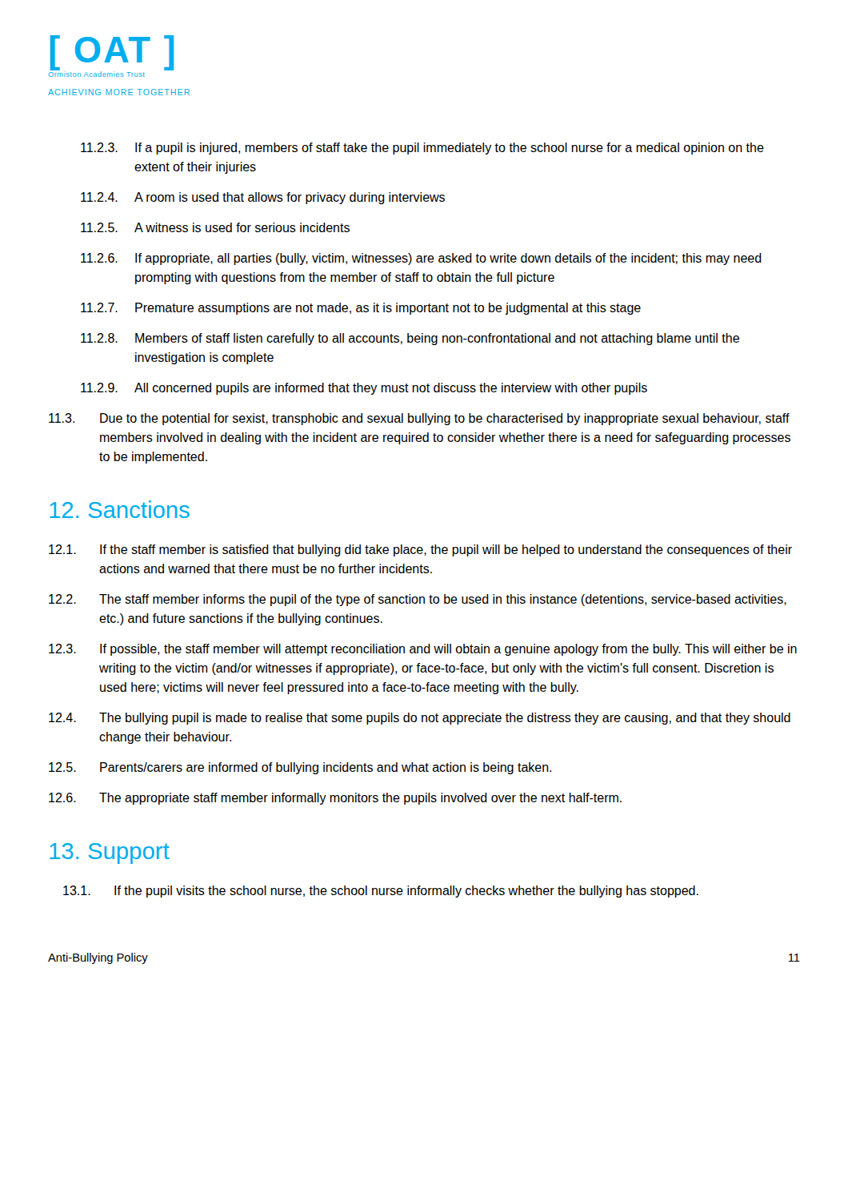[ OAT ]
Ormiston Academies Trust
Achieving more together
11.2.3.
If a pupil is injured, members of staff take the pupil immediately to the school nurse for a medical opinion on the extent of their injuries
11.2.4.
A room is used that allows for privacy during interviews
11.2.5.
A witness is used for serious incidents
11.2.6.
If appropriate, all parties (bully, victim, witnesses) are asked to write down details of the incident; this may need prompting with questions from the member of staff to obtain the full picture
11.2.7.
Premature assumptions are not made, as it is important not to be judgmental at this stage
11.2.8.
Members of staff listen carefully to all accounts, being non-confrontational and not attaching blame until the investigation is complete
11.2.9.
All concerned pupils are informed that they must not discuss the interview with other pupils
11.3.
Due to the potential for sexist, transphobic and sexual bullying to be characterised by inappropriate sexual behaviour, staff members involved in dealing with the incident are required to consider whether there is a need for safeguarding processes to be implemented.
12. Sanctions
12.1.
If the staff member is satisfied that bullying did take place, the pupil will be helped to understand the consequences of their actions and warned that there must be no further incidents.
12.2.
The staff member informs the pupil of the type of sanction to be used in this instance (detentions, service-based activities, etc.) and future sanctions if the bullying continues.
12.3.
If possible, the staff member will attempt reconciliation and will obtain a genuine apology from the bully. This will either be in writing to the victim (and/or witnesses if appropriate), or face-to-face, but only with the victim's full consent. Discretion is used here; victims will never feel pressured into a face-to-face meeting with the bully.
12.4.
The bullying pupil is made to realise that some pupils do not appreciate the distress they are causing, and that they should change their behaviour.
12.5.
Parents/carers are informed of bullying incidents and what action is being taken.
12.6.
The appropriate staff member informally monitors the pupils involved over the next half-term.
13. Support
13.1.
If the pupil visits the school nurse, the school nurse informally checks whether the bullying has stopped.
Anti-Bullying Policy 11